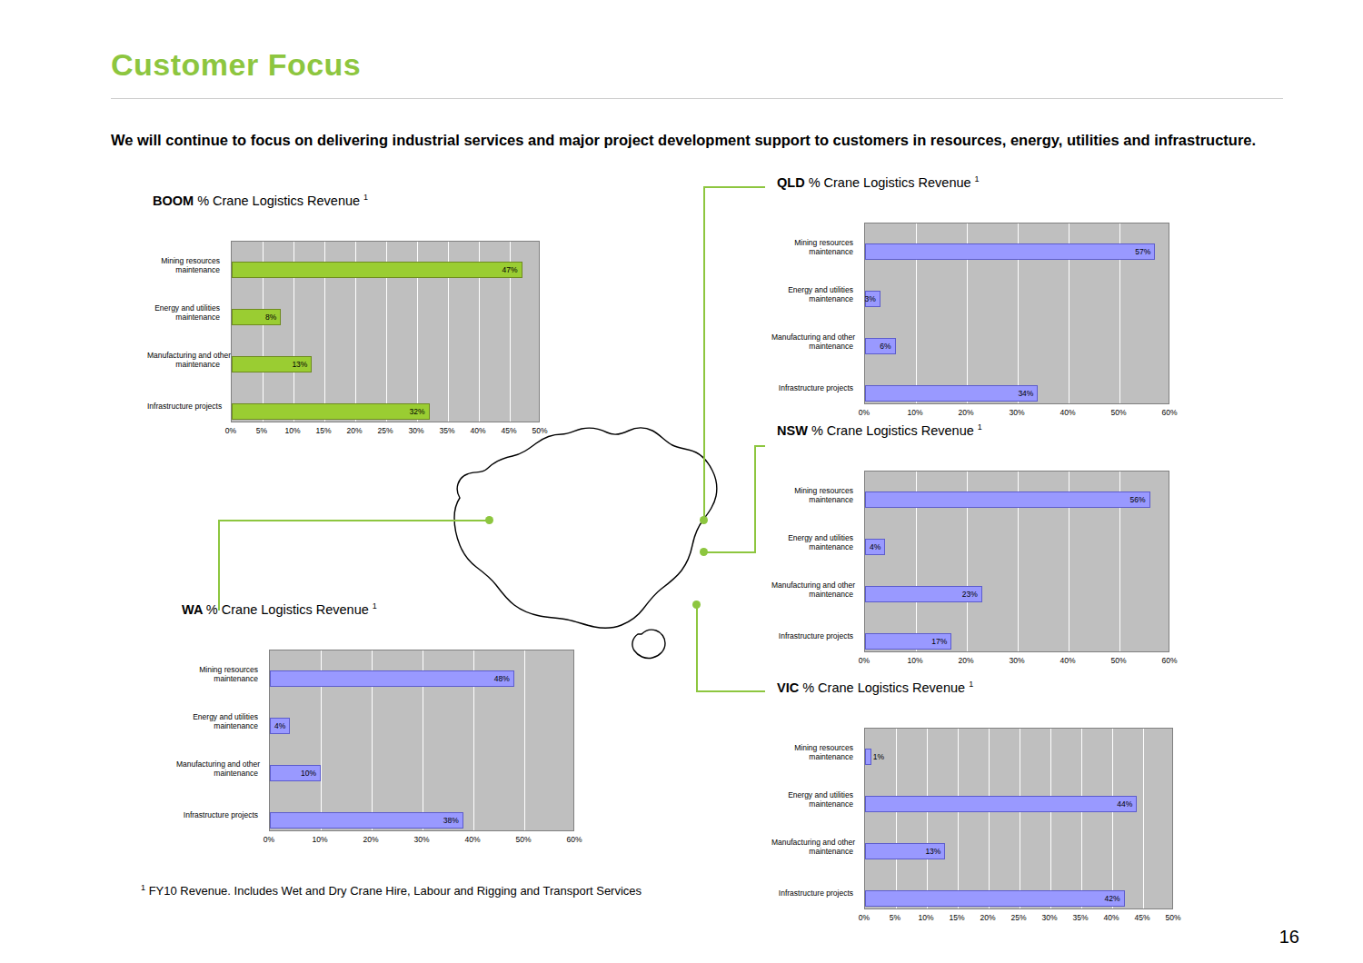Customer Focus
We will continue to focus on delivering industrial services and major project development support to customers in resources, energy, utilities and infrastructure.
BOOM % Crane Logistics Revenue 1
Mining resources
maintenance
Energy and utilities
maintenance
Manufacturing and other
maintenance
Infrastructure projects
47%
8%
13%
32%
0% 5% 10% 15% 20% 25% 30% 35% 40% 45% 50%
QLD % Crane Logistics Revenue 1
Mining resources
maintenance
Energy and utilities
maintenance
Manufacturing and other
maintenance
Infrastructure projects
57%
3%
6%
34%
0% 10% 20% 30% 40% 50% 60%
NSW % Crane Logistics Revenue 1
Mining resources
maintenance
Energy and utilities
maintenance
Manufacturing and other
maintenance
Infrastructure projects
56%
4%
23%
17%
0% 10% 20% 30% 40% 50% 60%
WA % Crane Logistics Revenue 1
Mining resources
maintenance
Energy and utilities
maintenance
Manufacturing and other
maintenance
Infrastructure projects
48%
4%
10%
38%
0% 10% 20% 30% 40% 50% 60%
VIC % Crane Logistics Revenue 1
Mining resources
maintenance
Energy and utilities
maintenance
Manufacturing and other
maintenance
Infrastructure projects
1%
44%
13%
42%
0% 5% 10% 15% 20% 25% 30% 35% 40% 45% 50%
1 FY10 Revenue. Includes Wet and Dry Crane Hire, Labour and Rigging and Transport Services
16